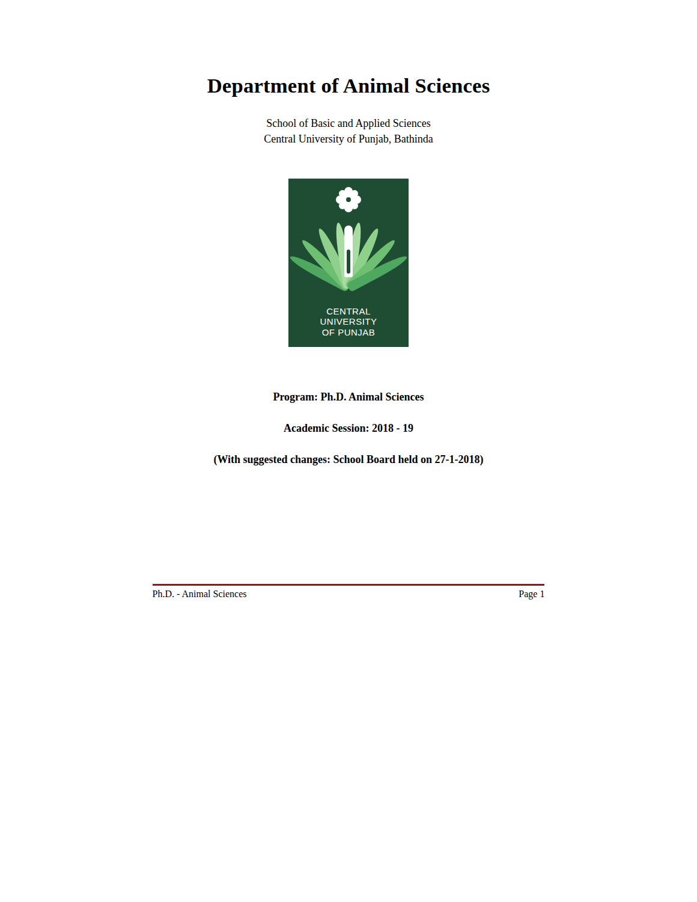Department of Animal Sciences
School of Basic and Applied Sciences
Central University of Punjab, Bathinda
CENTRAL UNIVERSITY OF PUNJAB
Program: Ph.D. Animal Sciences
Academic Session: 2018 - 19
(With suggested changes: School Board held on 27-1-2018)
Ph.D. - Animal Sciences Page 1